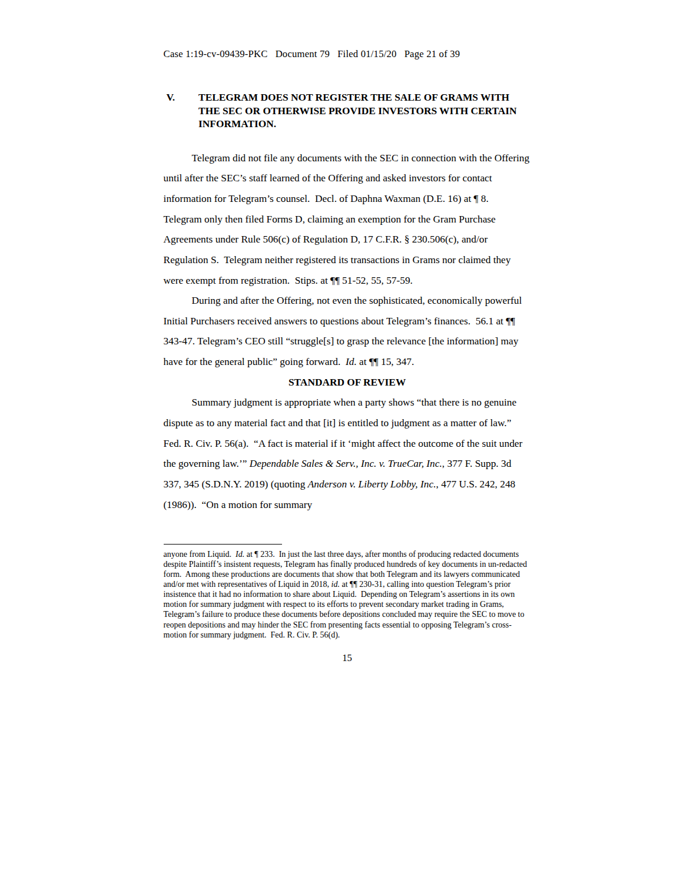Case 1:19-cv-09439-PKC Document 79 Filed 01/15/20 Page 21 of 39
V.
TELEGRAM DOES NOT REGISTER THE SALE OF GRAMS WITH THE SEC OR OTHERWISE PROVIDE INVESTORS WITH CERTAIN INFORMATION.
Telegram did not file any documents with the SEC in connection with the Offering until after the SEC’s staff learned of the Offering and asked investors for contact information for Telegram’s counsel. Decl. of Daphna Waxman (D.E. 16) at ¶ 8. Telegram only then filed Forms D, claiming an exemption for the Gram Purchase Agreements under Rule 506(c) of Regulation D, 17 C.F.R. § 230.506(c), and/or Regulation S. Telegram neither registered its transactions in Grams nor claimed they were exempt from registration. Stips. at ¶¶ 51-52, 55, 57-59.
During and after the Offering, not even the sophisticated, economically powerful Initial Purchasers received answers to questions about Telegram’s finances. 56.1 at ¶¶ 343-47. Telegram’s CEO still “struggle[s] to grasp the relevance [the information] may have for the general public” going forward. Id. at ¶¶ 15, 347.
Standard of Review
Summary judgment is appropriate when a party shows “that there is no genuine dispute as to any material fact and that [it] is entitled to judgment as a matter of law.” Fed. R. Civ. P. 56(a). “A fact is material if it ‘might affect the outcome of the suit under the governing law.’” Dependable Sales & Serv., Inc. v. TrueCar, Inc., 377 F. Supp. 3d 337, 345 (S.D.N.Y. 2019) (quoting Anderson v. Liberty Lobby, Inc., 477 U.S. 242, 248 (1986)). “On a motion for summary
anyone from Liquid. Id. at ¶ 233. In just the last three days, after months of producing redacted documents despite Plaintiff’s insistent requests, Telegram has finally produced hundreds of key documents in un-redacted form. Among these productions are documents that show that both Telegram and its lawyers communicated and/or met with representatives of Liquid in 2018, id. at ¶¶ 230-31, calling into question Telegram’s prior insistence that it had no information to share about Liquid. Depending on Telegram’s assertions in its own motion for summary judgment with respect to its efforts to prevent secondary market trading in Grams, Telegram’s failure to produce these documents before depositions concluded may require the SEC to move to reopen depositions and may hinder the SEC from presenting facts essential to opposing Telegram’s cross-motion for summary judgment. Fed. R. Civ. P. 56(d).
15